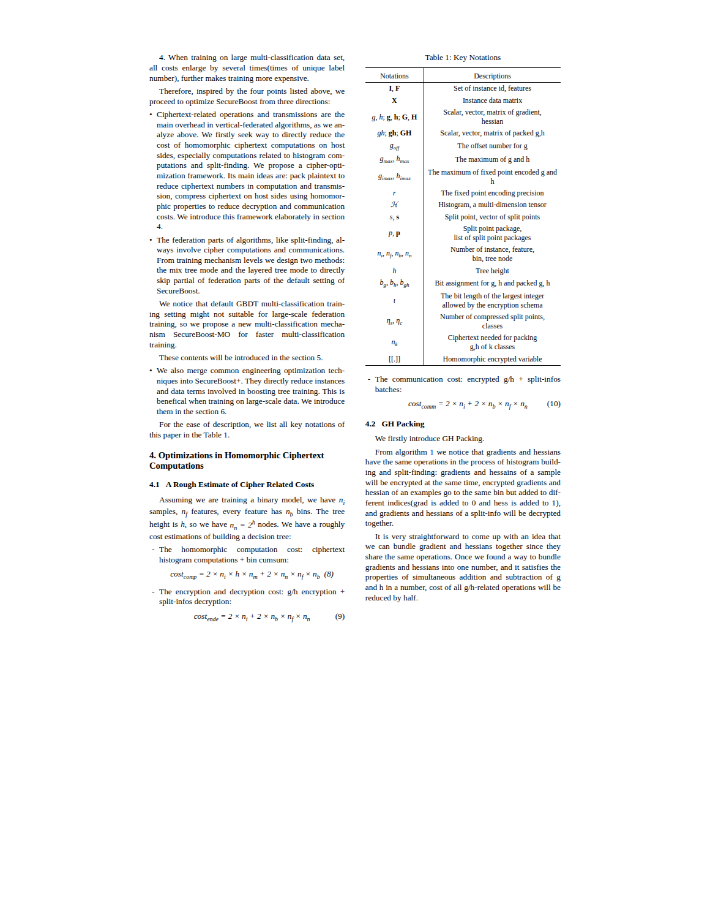4. When training on large multi-classification data set, all costs enlarge by several times(times of unique label number), further makes training more expensive.
Therefore, inspired by the four points listed above, we proceed to optimize SecureBoost from three directions:
Ciphertext-related operations and transmissions are the main overhead in vertical-federated algorithms, as we analyze above. We firstly seek way to directly reduce the cost of homomorphic ciphertext computations on host sides, especially computations related to histogram computations and split-finding. We propose a cipher-optimization framework. Its main ideas are: pack plaintext to reduce ciphertext numbers in computation and transmission, compress ciphertext on host sides using homomorphic properties to reduce decryption and communication costs. We introduce this framework elaborately in section 4.
The federation parts of algorithms, like split-finding, always involve cipher computations and communications. From training mechanism levels we design two methods: the mix tree mode and the layered tree mode to directly skip partial of federation parts of the default setting of SecureBoost.
We notice that default GBDT multi-classification training setting might not suitable for large-scale federation training, so we propose a new multi-classification mechanism SecureBoost-MO for faster multi-classification training.
These contents will be introduced in the section 5.
We also merge common engineering optimization techniques into SecureBoost+. They directly reduce instances and data terms involved in boosting tree training. This is benefical when training on large-scale data. We introduce them in the section 6.
For the ease of description, we list all key notations of this paper in the Table 1.
4. Optimizations in Homomorphic Ciphertext Computations
4.1 A Rough Estimate of Cipher Related Costs
Assuming we are training a binary model, we have ni samples, nf features, every feature has nb bins. The tree height is h, so we have nn = 2h nodes. We have a roughly cost estimations of building a decision tree:
The homomorphic computation cost: ciphertext histogram computations + bin cumsum: costcomp = 2 × ni × h × nm + 2 × nn × nf × nb (8)
The encryption and decryption cost: g/h encryption + split-infos decryption: costende = 2 × ni + 2 × nb × nf × nn(9)
Table 1: Key Notations
| Notations | Descriptions |
| --- | --- |
| I , F | Set of instance id, features |
| X | Instance data matrix |
| g, h ; g , h ; G , H | Scalar, vector, matrix of gradient, hessian |
| gh ; gh ; GH | Scalar, vector, matrix of packed g,h |
| g off | The offset number for g |
| g max , h max | The maximum of g and h |
| g imax , h imax | The maximum of fixed point encoded g and h |
| r | The fixed point encoding precision |
| ℋ | Histogram, a multi-dimension tensor |
| s , s | Split point, vector of split points |
| p , p | Split point package, list of split point packages |
| n i , n f , n b , n n | Number of instance, feature, bin, tree node |
| h | Tree height |
| b g , b h , b gh | Bit assignment for g, h and packed g, h |
| ι | The bit length of the largest integer allowed by the encryption schema |
| η s , η c | Number of compressed split points, classes |
| n k | Ciphertext needed for packing g,h of k classes |
| [[.]] | Homomorphic encrypted variable |
The communication cost: encrypted g/h + split-infos batches: costcomm = 2 × ni + 2 × nb × nf × nn(10)
4.2 GH Packing
We firstly introduce GH Packing.
From algorithm 1 we notice that gradients and hessians have the same operations in the process of histogram building and split-finding: gradients and hessains of a sample will be encrypted at the same time, encrypted gradients and hessian of an examples go to the same bin but added to different indices(grad is added to 0 and hess is added to 1), and gradients and hessians of a split-info will be decrypted together.
It is very straightforward to come up with an idea that we can bundle gradient and hessians together since they share the same operations. Once we found a way to bundle gradients and hessians into one number, and it satisfies the properties of simultaneous addition and subtraction of g and h in a number, cost of all g/h-related operations will be reduced by half.